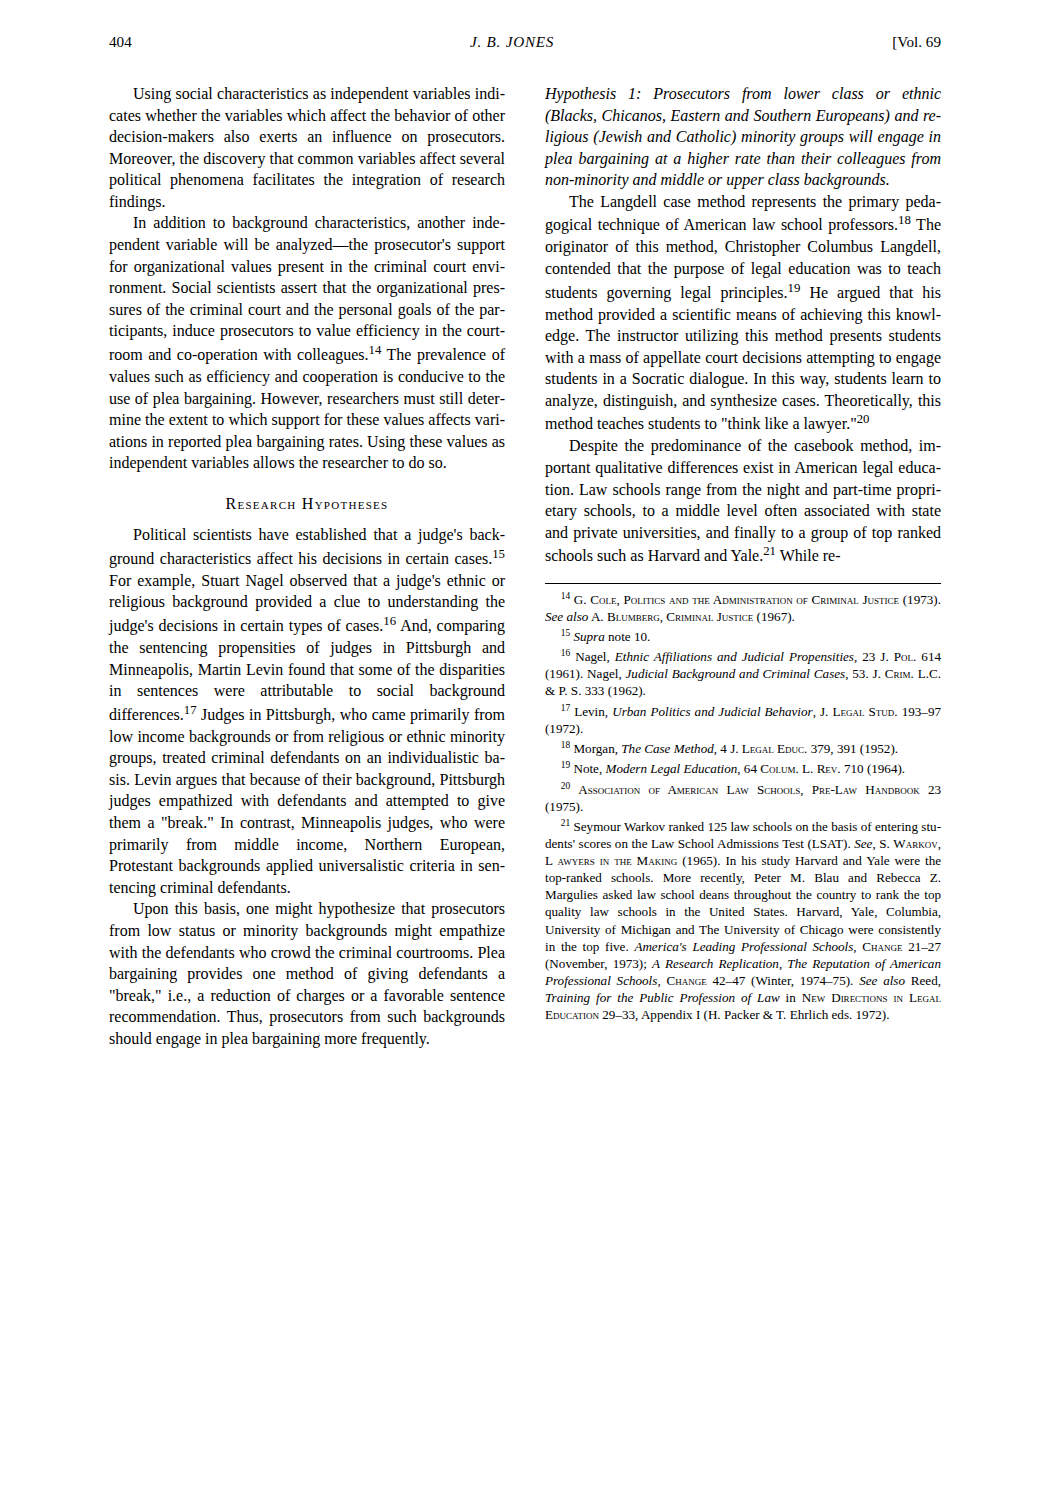404 J. B. JONES [Vol. 69
Using social characteristics as independent variables indicates whether the variables which affect the behavior of other decision-makers also exerts an influence on prosecutors. Moreover, the discovery that common variables affect several political phenomena facilitates the integration of research findings.
In addition to background characteristics, another independent variable will be analyzed—the prosecutor's support for organizational values present in the criminal court environment. Social scientists assert that the organizational pressures of the criminal court and the personal goals of the participants, induce prosecutors to value efficiency in the courtroom and co-operation with colleagues.14 The prevalence of values such as efficiency and cooperation is conducive to the use of plea bargaining. However, researchers must still determine the extent to which support for these values affects variations in reported plea bargaining rates. Using these values as independent variables allows the researcher to do so.
Research Hypotheses
Political scientists have established that a judge's background characteristics affect his decisions in certain cases.15 For example, Stuart Nagel observed that a judge's ethnic or religious background provided a clue to understanding the judge's decisions in certain types of cases.16 And, comparing the sentencing propensities of judges in Pittsburgh and Minneapolis, Martin Levin found that some of the disparities in sentences were attributable to social background differences.17 Judges in Pittsburgh, who came primarily from low income backgrounds or from religious or ethnic minority groups, treated criminal defendants on an individualistic basis. Levin argues that because of their background, Pittsburgh judges empathized with defendants and attempted to give them a "break." In contrast, Minneapolis judges, who were primarily from middle income, Northern European, Protestant backgrounds applied universalistic criteria in sentencing criminal defendants.
Upon this basis, one might hypothesize that prosecutors from low status or minority backgrounds might empathize with the defendants who crowd the criminal courtrooms. Plea bargaining provides one method of giving defendants a "break," i.e., a reduction of charges or a favorable sentence recommendation. Thus, prosecutors from such backgrounds should engage in plea bargaining more frequently.
Hypothesis 1: Prosecutors from lower class or ethnic (Blacks, Chicanos, Eastern and Southern Europeans) and religious (Jewish and Catholic) minority groups will engage in plea bargaining at a higher rate than their colleagues from non-minority and middle or upper class backgrounds.
The Langdell case method represents the primary pedagogical technique of American law school professors.18 The originator of this method, Christopher Columbus Langdell, contended that the purpose of legal education was to teach students governing legal principles.19 He argued that his method provided a scientific means of achieving this knowledge. The instructor utilizing this method presents students with a mass of appellate court decisions attempting to engage students in a Socratic dialogue. In this way, students learn to analyze, distinguish, and synthesize cases. Theoretically, this method teaches students to "think like a lawyer."20
Despite the predominance of the casebook method, important qualitative differences exist in American legal education. Law schools range from the night and part-time proprietary schools, to a middle level often associated with state and private universities, and finally to a group of top ranked schools such as Harvard and Yale.21 While re-
14 G. Cole, Politics and the Administration of Criminal Justice (1973). See also A. Blumberg, Criminal Justice (1967).
15 Supra note 10.
16 Nagel, Ethnic Affiliations and Judicial Propensities, 23 J. Pol. 614 (1961). Nagel, Judicial Background and Criminal Cases, 53. J. Crim. L.C. & P. S. 333 (1962).
17 Levin, Urban Politics and Judicial Behavior, J. Legal Stud. 193–97 (1972).
18 Morgan, The Case Method, 4 J. Legal Educ. 379, 391 (1952).
19 Note, Modern Legal Education, 64 Colum. L. Rev. 710 (1964).
20 Association of American Law Schools, Pre-Law Handbook 23 (1975).
21 Seymour Warkov ranked 125 law schools on the basis of entering students' scores on the Law School Admissions Test (LSAT). See, S. Warkov, L awyers in the Making (1965). In his study Harvard and Yale were the top-ranked schools. More recently, Peter M. Blau and Rebecca Z. Margulies asked law school deans throughout the country to rank the top quality law schools in the United States. Harvard, Yale, Columbia, University of Michigan and The University of Chicago were consistently in the top five. America's Leading Professional Schools, Change 21–27 (November, 1973); A Research Replication, The Reputation of American Professional Schools, Change 42–47 (Winter, 1974–75). See also Reed, Training for the Public Profession of Law in New Directions in Legal Education 29–33, Appendix I (H. Packer & T. Ehrlich eds. 1972).